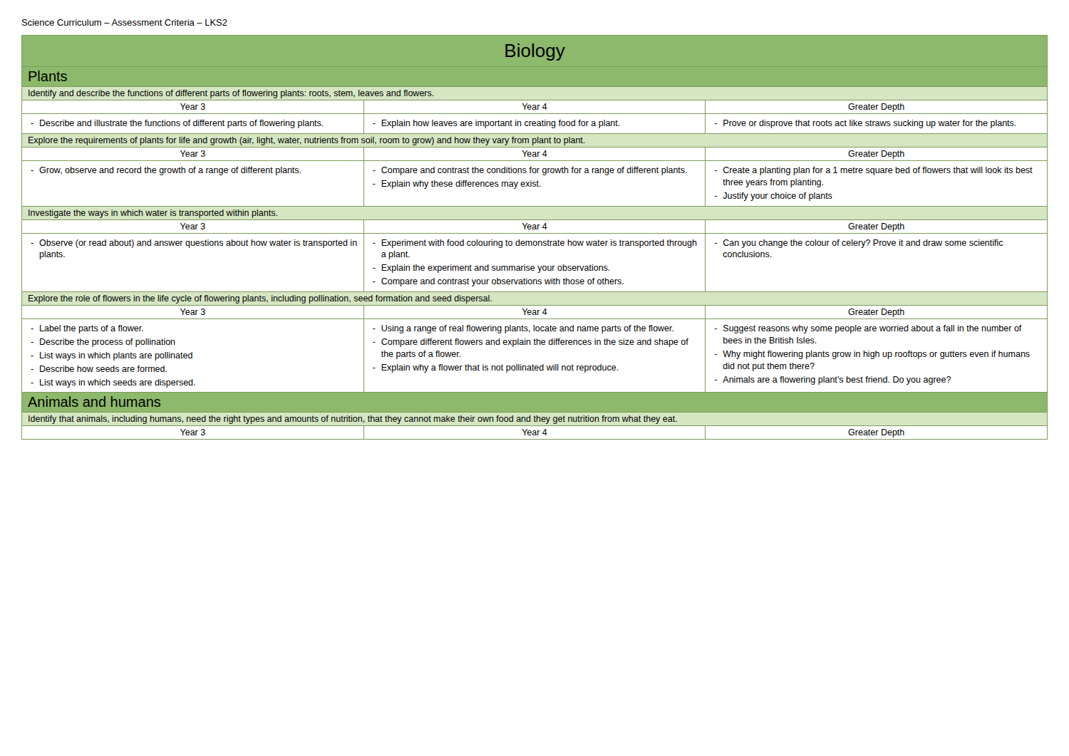Science Curriculum – Assessment Criteria – LKS2
| Biology |
| Plants |
| Identify and describe the functions of different parts of flowering plants: roots, stem, leaves and flowers. |
| Year 3 | Year 4 | Greater Depth |
| Describe and illustrate the functions of different parts of flowering plants. | Explain how leaves are important in creating food for a plant. | Prove or disprove that roots act like straws sucking up water for the plants. |
| Explore the requirements of plants for life and growth (air, light, water, nutrients from soil, room to grow) and how they vary from plant to plant. |
| Year 3 | Year 4 | Greater Depth |
| Grow, observe and record the growth of a range of different plants. | Compare and contrast the conditions for growth for a range of different plants. Explain why these differences may exist. | Create a planting plan for a 1 metre square bed of flowers that will look its best three years from planting. Justify your choice of plants |
| Investigate the ways in which water is transported within plants. |
| Year 3 | Year 4 | Greater Depth |
| Observe (or read about) and answer questions about how water is transported in plants. | Experiment with food colouring to demonstrate how water is transported through a plant. Explain the experiment and summarise your observations. Compare and contrast your observations with those of others. | Can you change the colour of celery? Prove it and draw some scientific conclusions. |
| Explore the role of flowers in the life cycle of flowering plants, including pollination, seed formation and seed dispersal. |
| Year 3 | Year 4 | Greater Depth |
| Label the parts of a flower. Describe the process of pollination List ways in which plants are pollinated Describe how seeds are formed. List ways in which seeds are dispersed. | Using a range of real flowering plants, locate and name parts of the flower. Compare different flowers and explain the differences in the size and shape of the parts of a flower. Explain why a flower that is not pollinated will not reproduce. | Suggest reasons why some people are worried about a fall in the number of bees in the British Isles. Why might flowering plants grow in high up rooftops or gutters even if humans did not put them there? Animals are a flowering plant’s best friend. Do you agree? |
| Animals and humans |
| Identify that animals, including humans, need the right types and amounts of nutrition, that they cannot make their own food and they get nutrition from what they eat. |
| Year 3 | Year 4 | Greater Depth |